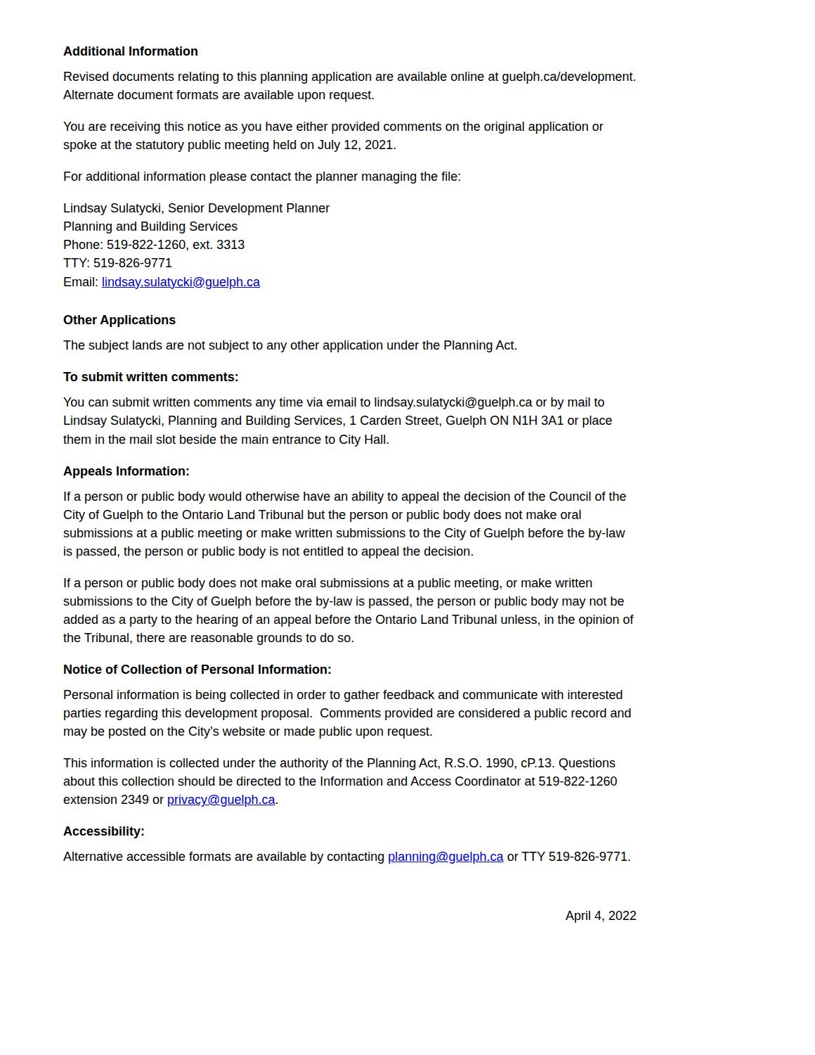Additional Information
Revised documents relating to this planning application are available online at guelph.ca/development. Alternate document formats are available upon request.
You are receiving this notice as you have either provided comments on the original application or spoke at the statutory public meeting held on July 12, 2021.
For additional information please contact the planner managing the file:
Lindsay Sulatycki, Senior Development Planner
Planning and Building Services
Phone: 519-822-1260, ext. 3313
TTY: 519-826-9771
Email: lindsay.sulatycki@guelph.ca
Other Applications
The subject lands are not subject to any other application under the Planning Act.
To submit written comments:
You can submit written comments any time via email to lindsay.sulatycki@guelph.ca or by mail to Lindsay Sulatycki, Planning and Building Services, 1 Carden Street, Guelph ON N1H 3A1 or place them in the mail slot beside the main entrance to City Hall.
Appeals Information:
If a person or public body would otherwise have an ability to appeal the decision of the Council of the City of Guelph to the Ontario Land Tribunal but the person or public body does not make oral submissions at a public meeting or make written submissions to the City of Guelph before the by-law is passed, the person or public body is not entitled to appeal the decision.
If a person or public body does not make oral submissions at a public meeting, or make written submissions to the City of Guelph before the by-law is passed, the person or public body may not be added as a party to the hearing of an appeal before the Ontario Land Tribunal unless, in the opinion of the Tribunal, there are reasonable grounds to do so.
Notice of Collection of Personal Information:
Personal information is being collected in order to gather feedback and communicate with interested parties regarding this development proposal. Comments provided are considered a public record and may be posted on the City’s website or made public upon request.
This information is collected under the authority of the Planning Act, R.S.O. 1990, cP.13. Questions about this collection should be directed to the Information and Access Coordinator at 519-822-1260 extension 2349 or privacy@guelph.ca.
Accessibility:
Alternative accessible formats are available by contacting planning@guelph.ca or TTY 519-826-9771.
April 4, 2022